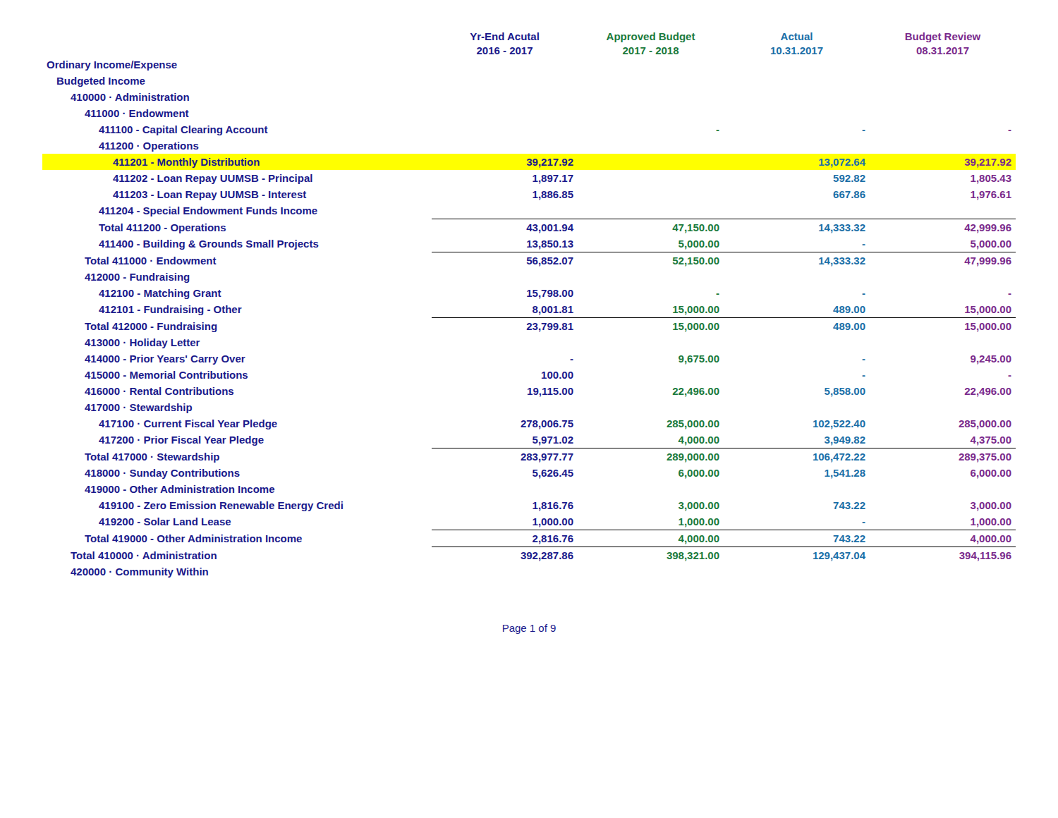| | Yr-End Acutal | Approved Budget | Actual | Budget Review |
| --- | --- | --- | --- | --- |
| | 2016 - 2017 | 2017 - 2018 | 10.31.2017 | 08.31.2017 |
| Ordinary Income/Expense | | | | |
| Budgeted Income | | | | |
| 410000 · Administration | | | | |
| 411000 · Endowment | | | | |
| 411100 - Capital Clearing Account | | - | - | - |
| 411200 · Operations | | | | |
| 411201 - Monthly Distribution | 39,217.92 | | 13,072.64 | 39,217.92 |
| 411202 - Loan Repay UUMSB - Principal | 1,897.17 | | 592.82 | 1,805.43 |
| 411203 - Loan Repay UUMSB - Interest | 1,886.85 | | 667.86 | 1,976.61 |
| 411204 - Special Endowment Funds Income | | | | |
| Total 411200 - Operations | 43,001.94 | 47,150.00 | 14,333.32 | 42,999.96 |
| 411400 - Building & Grounds Small Projects | 13,850.13 | 5,000.00 | - | 5,000.00 |
| Total 411000 · Endowment | 56,852.07 | 52,150.00 | 14,333.32 | 47,999.96 |
| 412000 - Fundraising | | | | |
| 412100 - Matching Grant | 15,798.00 | - | - | - |
| 412101 - Fundraising - Other | 8,001.81 | 15,000.00 | 489.00 | 15,000.00 |
| Total 412000 - Fundraising | 23,799.81 | 15,000.00 | 489.00 | 15,000.00 |
| 413000 · Holiday Letter | | | | |
| 414000 - Prior Years' Carry Over | - | 9,675.00 | - | 9,245.00 |
| 415000 - Memorial Contributions | 100.00 | | - | - |
| 416000 · Rental Contributions | 19,115.00 | 22,496.00 | 5,858.00 | 22,496.00 |
| 417000 · Stewardship | | | | |
| 417100 · Current Fiscal Year Pledge | 278,006.75 | 285,000.00 | 102,522.40 | 285,000.00 |
| 417200 · Prior Fiscal Year Pledge | 5,971.02 | 4,000.00 | 3,949.82 | 4,375.00 |
| Total 417000 · Stewardship | 283,977.77 | 289,000.00 | 106,472.22 | 289,375.00 |
| 418000 · Sunday Contributions | 5,626.45 | 6,000.00 | 1,541.28 | 6,000.00 |
| 419000 - Other Administration Income | | | | |
| 419100 - Zero Emission Renewable Energy Credi | 1,816.76 | 3,000.00 | 743.22 | 3,000.00 |
| 419200 - Solar Land Lease | 1,000.00 | 1,000.00 | - | 1,000.00 |
| Total 419000 - Other Administration Income | 2,816.76 | 4,000.00 | 743.22 | 4,000.00 |
| Total 410000 · Administration | 392,287.86 | 398,321.00 | 129,437.04 | 394,115.96 |
| 420000 · Community Within | | | | |
Page 1 of 9